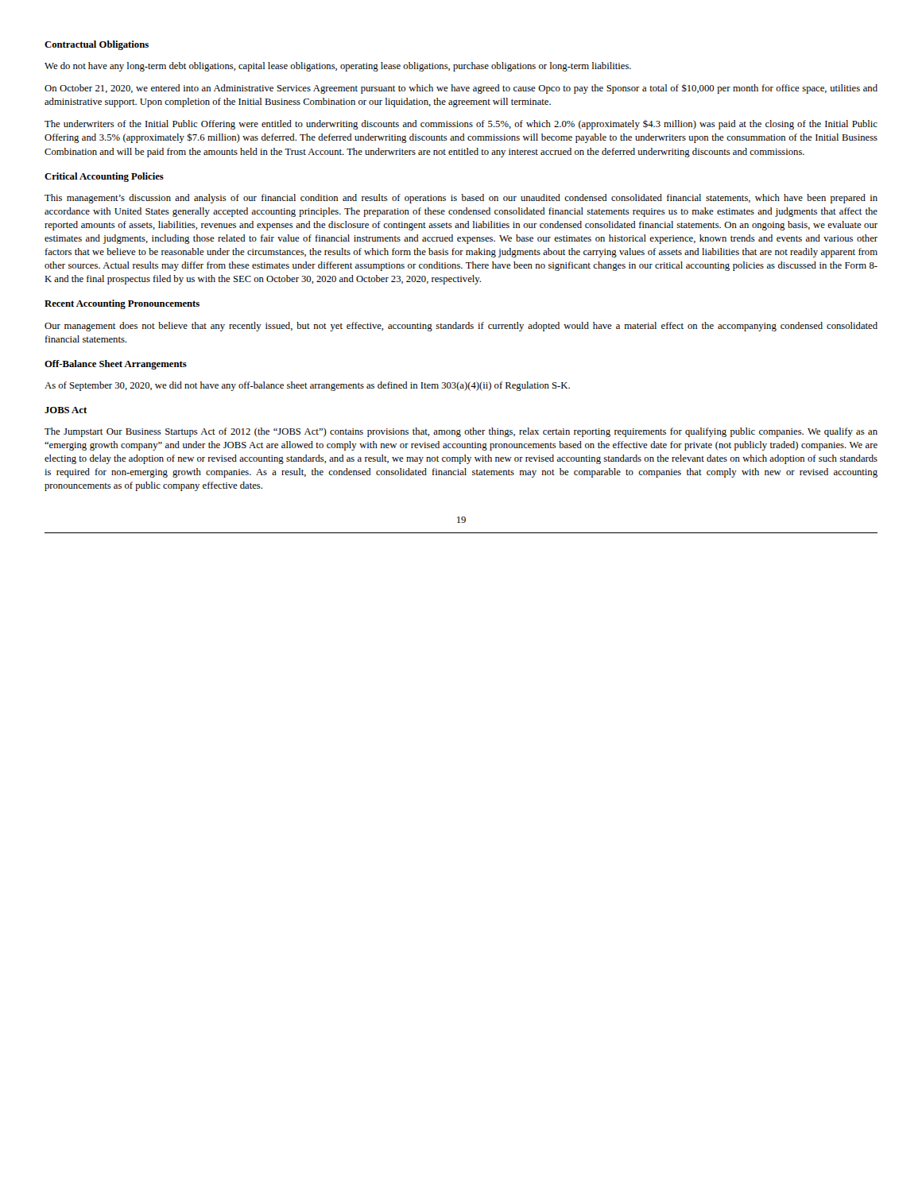Contractual Obligations
We do not have any long-term debt obligations, capital lease obligations, operating lease obligations, purchase obligations or long-term liabilities.
On October 21, 2020, we entered into an Administrative Services Agreement pursuant to which we have agreed to cause Opco to pay the Sponsor a total of $10,000 per month for office space, utilities and administrative support. Upon completion of the Initial Business Combination or our liquidation, the agreement will terminate.
The underwriters of the Initial Public Offering were entitled to underwriting discounts and commissions of 5.5%, of which 2.0% (approximately $4.3 million) was paid at the closing of the Initial Public Offering and 3.5% (approximately $7.6 million) was deferred. The deferred underwriting discounts and commissions will become payable to the underwriters upon the consummation of the Initial Business Combination and will be paid from the amounts held in the Trust Account. The underwriters are not entitled to any interest accrued on the deferred underwriting discounts and commissions.
Critical Accounting Policies
This management’s discussion and analysis of our financial condition and results of operations is based on our unaudited condensed consolidated financial statements, which have been prepared in accordance with United States generally accepted accounting principles. The preparation of these condensed consolidated financial statements requires us to make estimates and judgments that affect the reported amounts of assets, liabilities, revenues and expenses and the disclosure of contingent assets and liabilities in our condensed consolidated financial statements. On an ongoing basis, we evaluate our estimates and judgments, including those related to fair value of financial instruments and accrued expenses. We base our estimates on historical experience, known trends and events and various other factors that we believe to be reasonable under the circumstances, the results of which form the basis for making judgments about the carrying values of assets and liabilities that are not readily apparent from other sources. Actual results may differ from these estimates under different assumptions or conditions. There have been no significant changes in our critical accounting policies as discussed in the Form 8-K and the final prospectus filed by us with the SEC on October 30, 2020 and October 23, 2020, respectively.
Recent Accounting Pronouncements
Our management does not believe that any recently issued, but not yet effective, accounting standards if currently adopted would have a material effect on the accompanying condensed consolidated financial statements.
Off-Balance Sheet Arrangements
As of September 30, 2020, we did not have any off-balance sheet arrangements as defined in Item 303(a)(4)(ii) of Regulation S-K.
JOBS Act
The Jumpstart Our Business Startups Act of 2012 (the “JOBS Act”) contains provisions that, among other things, relax certain reporting requirements for qualifying public companies. We qualify as an “emerging growth company” and under the JOBS Act are allowed to comply with new or revised accounting pronouncements based on the effective date for private (not publicly traded) companies. We are electing to delay the adoption of new or revised accounting standards, and as a result, we may not comply with new or revised accounting standards on the relevant dates on which adoption of such standards is required for non-emerging growth companies. As a result, the condensed consolidated financial statements may not be comparable to companies that comply with new or revised accounting pronouncements as of public company effective dates.
19